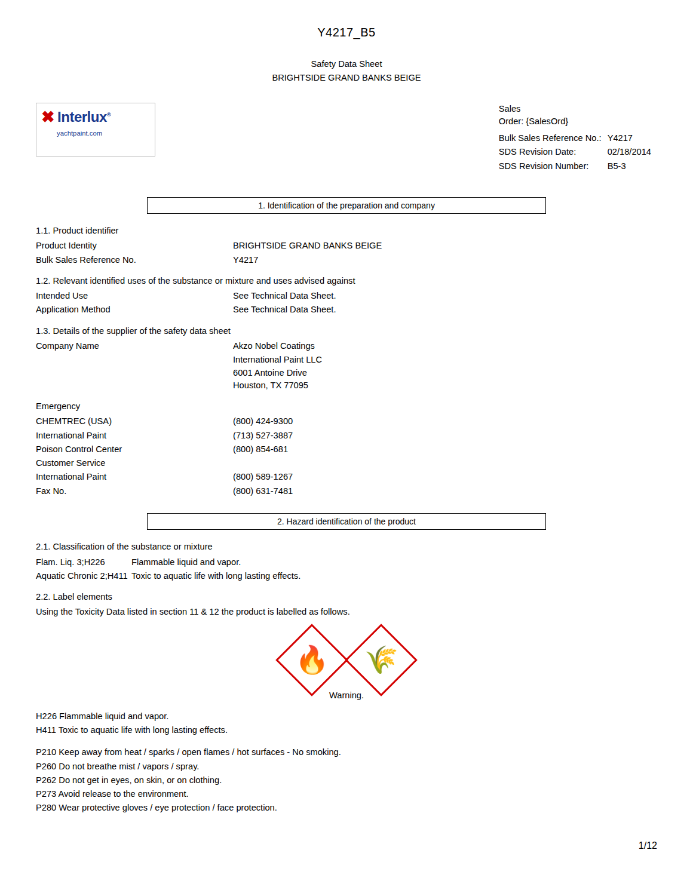Y4217_B5
Safety Data Sheet
BRIGHTSIDE GRAND BANKS BEIGE
✖ Interlux®
yachtpaint.com
Sales
Order: {SalesOrd}
| Bulk Sales Reference No.: | Y4217 |
| SDS Revision Date: | 02/18/2014 |
| SDS Revision Number: | B5-3 |
1. Identification of the preparation and company
1.1. Product identifier
Product Identity
BRIGHTSIDE GRAND BANKS BEIGE
Bulk Sales Reference No.
Y4217
1.2. Relevant identified uses of the substance or mixture and uses advised against
Intended Use
See Technical Data Sheet.
Application Method
See Technical Data Sheet.
1.3. Details of the supplier of the safety data sheet
Company Name
Akzo Nobel Coatings
International Paint LLC
6001 Antoine Drive
Houston, TX 77095
Emergency
CHEMTREC (USA)
(800) 424-9300
International Paint
(713) 527-3887
Poison Control Center
(800) 854-681
Customer Service
International Paint
(800) 589-1267
Fax No.
(800) 631-7481
2. Hazard identification of the product
2.1. Classification of the substance or mixture
Flam. Liq. 3;H226
Flammable liquid and vapor.
Aquatic Chronic 2;H411
Toxic to aquatic life with long lasting effects.
2.2. Label elements
Using the Toxicity Data listed in section 11 & 12 the product is labelled as follows.
🔥
🌾
Warning.
H226 Flammable liquid and vapor.
H411 Toxic to aquatic life with long lasting effects.
P210 Keep away from heat / sparks / open flames / hot surfaces - No smoking.
P260 Do not breathe mist / vapors / spray.
P262 Do not get in eyes, on skin, or on clothing.
P273 Avoid release to the environment.
P280 Wear protective gloves / eye protection / face protection.
1/12